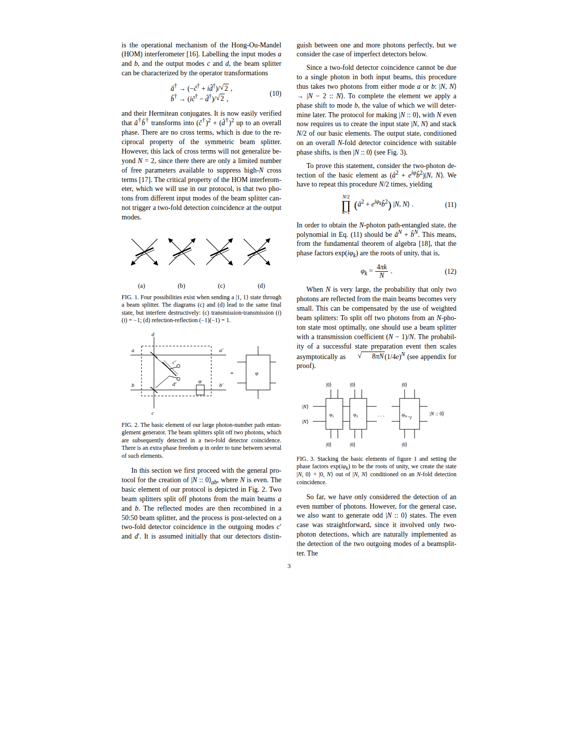is the operational mechanism of the Hong-Ou-Mandel (HOM) interferometer [16]. Labelling the input modes a and b, and the output modes c and d, the beam splitter can be characterized by the operator transformations
â† → (−ĉ† + id̂†)/2 ,
b̂† → (iĉ† − d̂†)/2 ,
(10)
and their Hermitean conjugates. It is now easily verified that â†b̂† transforms into (ĉ†)2 + (d̂†)2 up to an overall phase. There are no cross terms, which is due to the reciprocal property of the symmetric beam splitter. However, this lack of cross terms will not generalize beyond N = 2, since there there are only a limited number of free parameters available to suppress high-N cross terms [17]. The critical property of the HOM interferometer, which we will use in our protocol, is that two photons from different input modes of the beam splitter cannot trigger a two-fold detection coincidence at the output modes.
(a)(b)(c)(d)
FIG. 1. Four possibilities exist when sending a |1, 1⟩ state through a beam splitter. The diagrams (c) and (d) lead to the same final state, but interfere destructively: (c) transmission-transmission (i)(i) = −1; (d) refection-reflection (−1)(−1) = 1.
d c a b a′ b′ c′ d′ φ φ ≡
FIG. 2. The basic element of our large photon-number path entanglement generator. The beam splitters split off two photons, which are subsequently detected in a two-fold detector coincidence. There is an extra phase freedom φ in order to tune between several of such elements.
In this section we first proceed with the general protocol for the creation of |N :: 0⟩ab, where N is even. The basic element of our protocol is depicted in Fig. 2. Two beam splitters split off photons from the main beams a and b. The reflected modes are then recombined in a 50:50 beam splitter, and the process is post-selected on a two-fold detector coincidence in the outgoing modes c′ and d′. It is assumed initially that our detectors distinguish between one and more photons perfectly, but we consider the case of imperfect detectors below.
Since a two-fold detector coincidence cannot be due to a single photon in both input beams, this procedure thus takes two photons from either mode a or b: |N, N⟩ → |N − 2 :: N⟩. To complete the element we apply a phase shift to mode b, the value of which we will determine later. The protocol for making |N :: 0⟩, with N even now requires us to create the input state |N, N⟩ and stack N/2 of our basic elements. The output state, conditioned on an overall N-fold detector coincidence with suitable phase shifts, is then |N :: 0⟩ (see Fig. 3).
To prove this statement, consider the two-photon detection of the basic element as (â2 + eiφb̂2)|N, N⟩. We have to repeat this procedure N/2 times, yielding
N/2∏k=1 (â2 + eiφkb̂2) |N, N⟩ . (11)
In order to obtain the N-photon path-entangled state, the polynomial in Eq. (11) should be âN + b̂N. This means, from the fundamental theorem of algebra [18], that the phase factors exp(iφk) are the roots of unity, that is,
φk = 4πk N . (12)
When N is very large, the probability that only two photons are reflected from the main beams becomes very small. This can be compensated by the use of weighted beam splitters: To split off two photons from an N-photon state most optimally, one should use a beam splitter with a transmission coefficient (N − 1)/N. The probability of a successful state preparation event then scales asymptotically as 8πN(1/4e)N (see appendix for proof).
|0⟩ |0⟩ |0⟩ |0⟩ |0⟩ |0⟩ |N⟩ |N⟩ |N :: 0⟩ φ1 φ2 . . . φN 2
FIG. 3. Stacking the basic elements of figure 1 and setting the phase factors exp(iφk) to be the roots of unity, we create the state |N, 0⟩ + |0, N⟩ out of |N, N⟩ conditioned on an N-fold detection coincidence.
So far, we have only considered the detection of an even number of photons. However, for the general case, we also want to generate odd |N :: 0⟩ states. The even case was straightforward, since it involved only two-photon detections, which are naturally implemented as the detection of the two outgoing modes of a beamsplitter. The
3